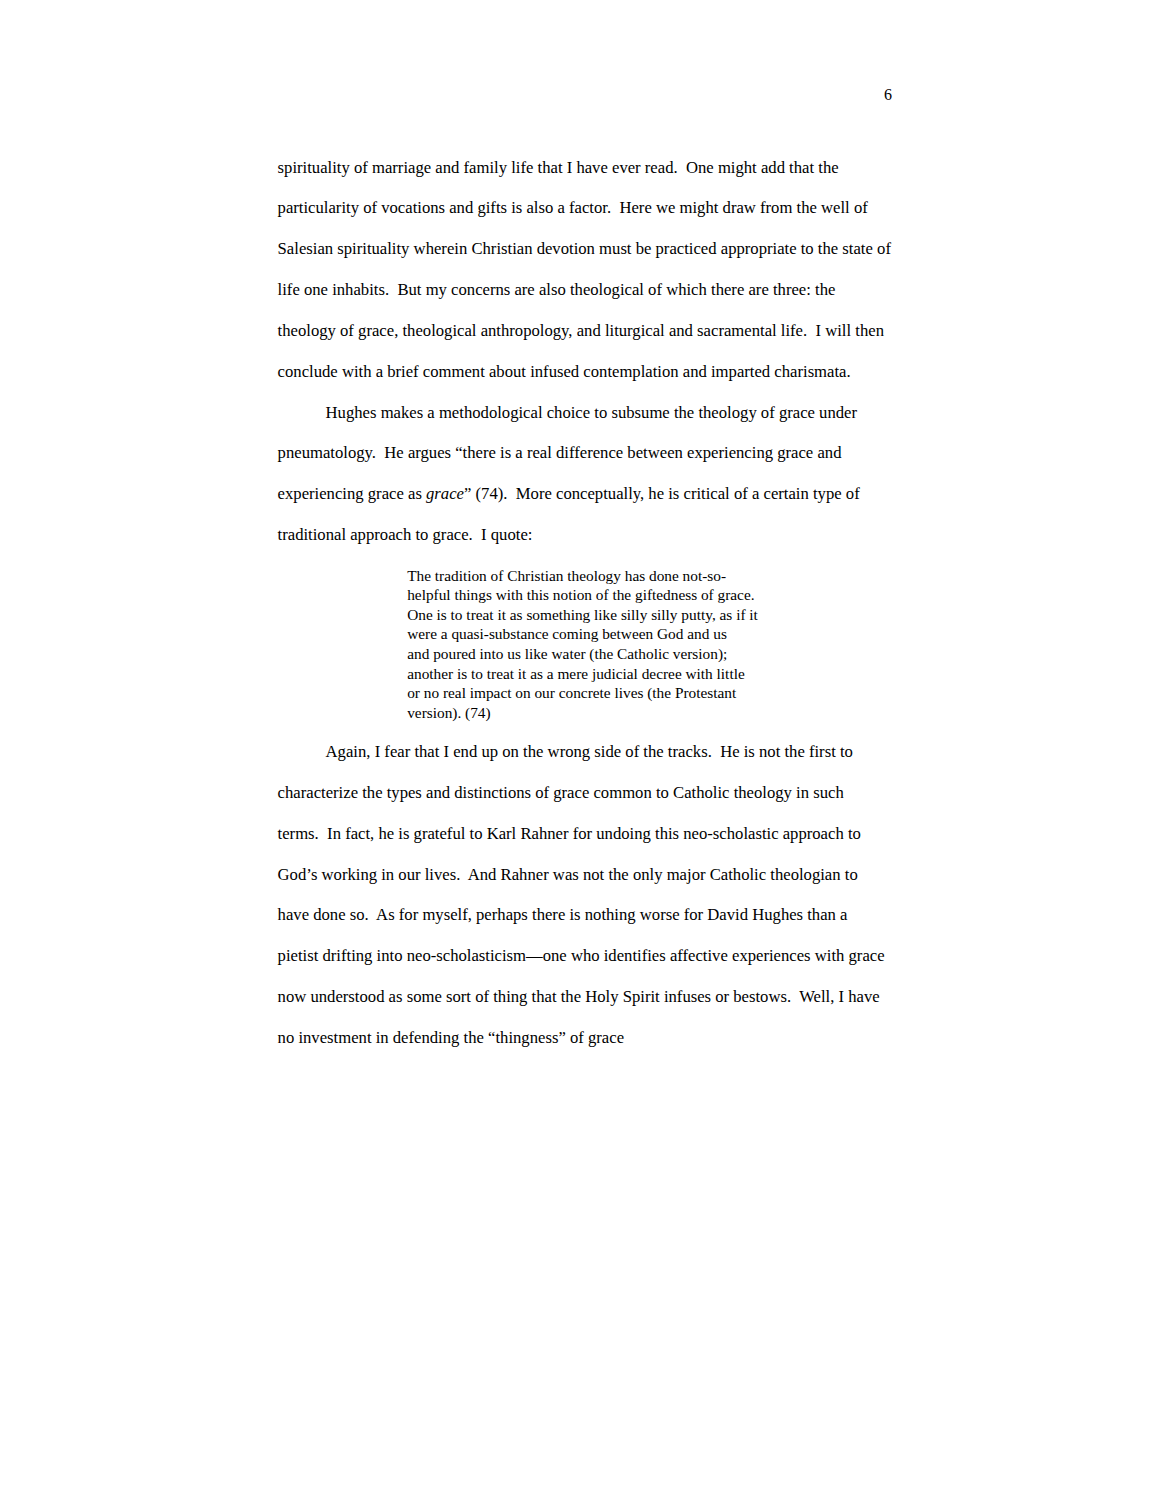6
spirituality of marriage and family life that I have ever read. One might add that the particularity of vocations and gifts is also a factor. Here we might draw from the well of Salesian spirituality wherein Christian devotion must be practiced appropriate to the state of life one inhabits. But my concerns are also theological of which there are three: the theology of grace, theological anthropology, and liturgical and sacramental life. I will then conclude with a brief comment about infused contemplation and imparted charismata.
Hughes makes a methodological choice to subsume the theology of grace under pneumatology. He argues “there is a real difference between experiencing grace and experiencing grace as grace” (74). More conceptually, he is critical of a certain type of traditional approach to grace. I quote:
The tradition of Christian theology has done not-so-
helpful things with this notion of the giftedness of grace.
One is to treat it as something like silly silly putty, as if it
were a quasi-substance coming between God and us
and poured into us like water (the Catholic version);
another is to treat it as a mere judicial decree with little
or no real impact on our concrete lives (the Protestant
version). (74)
Again, I fear that I end up on the wrong side of the tracks. He is not the first to characterize the types and distinctions of grace common to Catholic theology in such terms. In fact, he is grateful to Karl Rahner for undoing this neo-scholastic approach to God’s working in our lives. And Rahner was not the only major Catholic theologian to have done so. As for myself, perhaps there is nothing worse for David Hughes than a pietist drifting into neo-scholasticism—one who identifies affective experiences with grace now understood as some sort of thing that the Holy Spirit infuses or bestows. Well, I have no investment in defending the “thingness” of grace